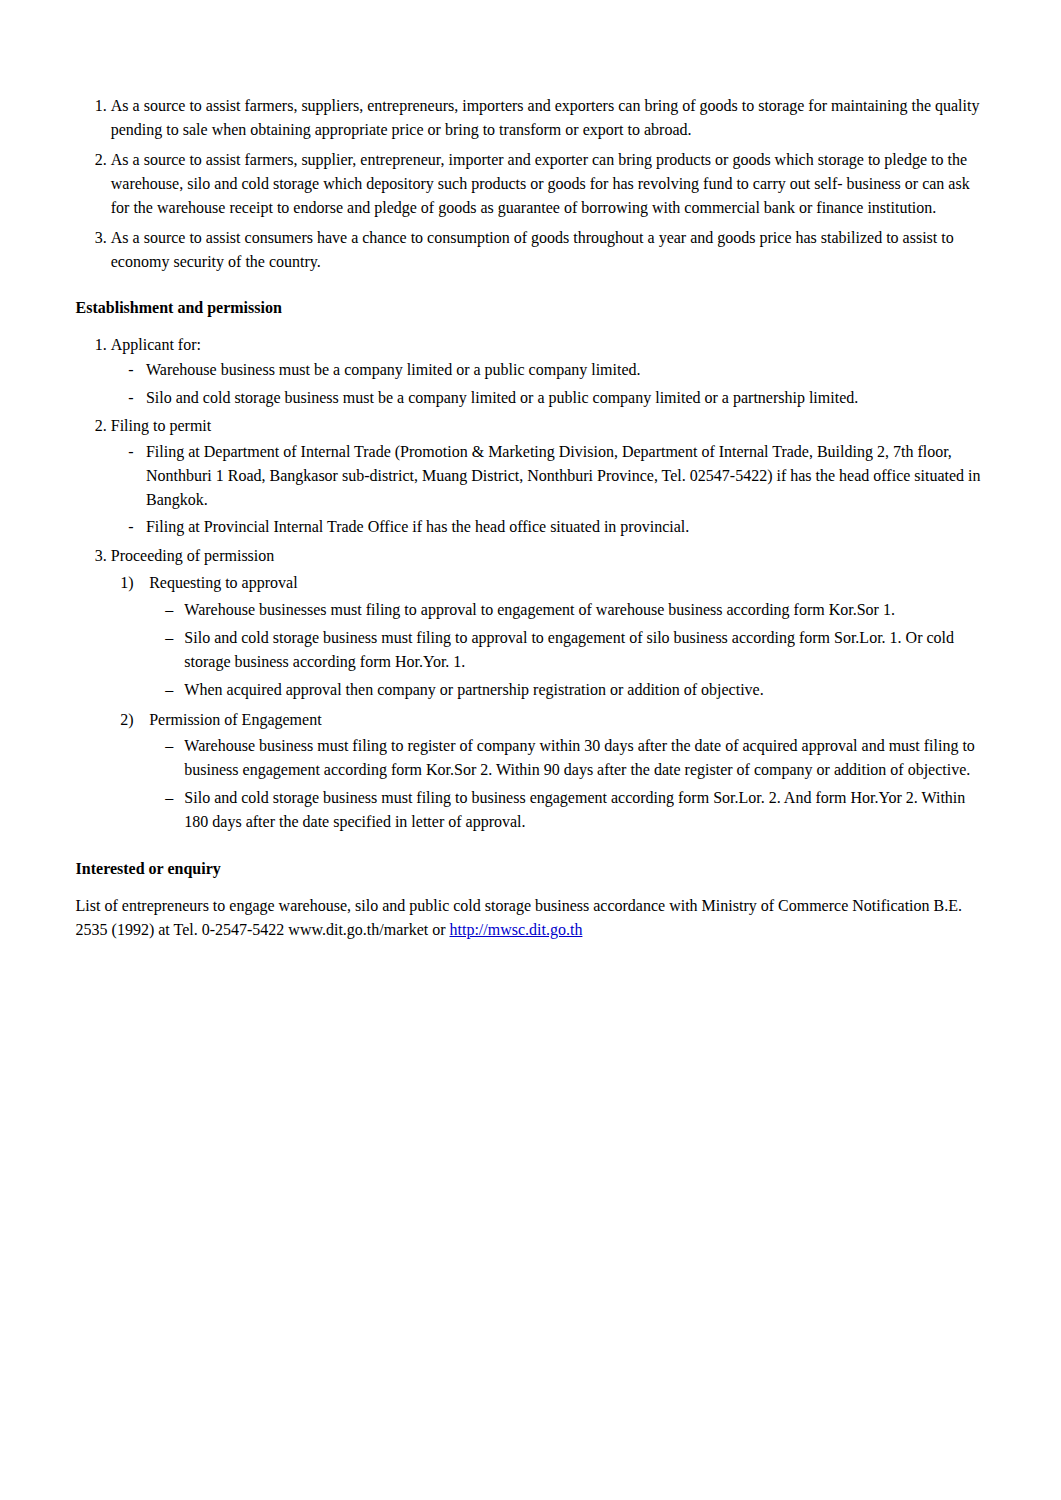As a source to assist farmers, suppliers, entrepreneurs, importers and exporters can bring of goods to storage for maintaining the quality pending to sale when obtaining appropriate price or bring to transform or export to abroad.
As a source to assist farmers, supplier, entrepreneur, importer and exporter can bring products or goods which storage to pledge to the warehouse, silo and cold storage which depository such products or goods for has revolving fund to carry out self- business or can ask for the warehouse receipt to endorse and pledge of goods as guarantee of borrowing with commercial bank or finance institution.
As a source to assist consumers have a chance to consumption of goods throughout a year and goods price has stabilized to assist to economy security of the country.
Establishment and permission
Applicant for:
Warehouse business must be a company limited or a public company limited.
Silo and cold storage business must be a company limited or a public company limited or a partnership limited.
Filing to permit
Filing at Department of Internal Trade (Promotion & Marketing Division, Department of Internal Trade, Building 2, 7th floor, Nonthburi 1 Road, Bangkasor sub-district, Muang District, Nonthburi Province, Tel. 02547-5422) if has the head office situated in Bangkok.
Filing at Provincial Internal Trade Office if has the head office situated in provincial.
Proceeding of permission
Requesting to approval
Warehouse businesses must filing to approval to engagement of warehouse business according form Kor.Sor 1.
Silo and cold storage business must filing to approval to engagement of silo business according form Sor.Lor. 1. Or cold storage business according form Hor.Yor. 1.
When acquired approval then company or partnership registration or addition of objective.
Permission of Engagement
Warehouse business must filing to register of company within 30 days after the date of acquired approval and must filing to business engagement according form Kor.Sor 2. Within 90 days after the date register of company or addition of objective.
Silo and cold storage business must filing to business engagement according form Sor.Lor. 2. And form Hor.Yor 2. Within 180 days after the date specified in letter of approval.
Interested or enquiry
List of entrepreneurs to engage warehouse, silo and public cold storage business accordance with Ministry of Commerce Notification B.E. 2535 (1992) at Tel. 0-2547-5422 www.dit.go.th/market or http://mwsc.dit.go.th